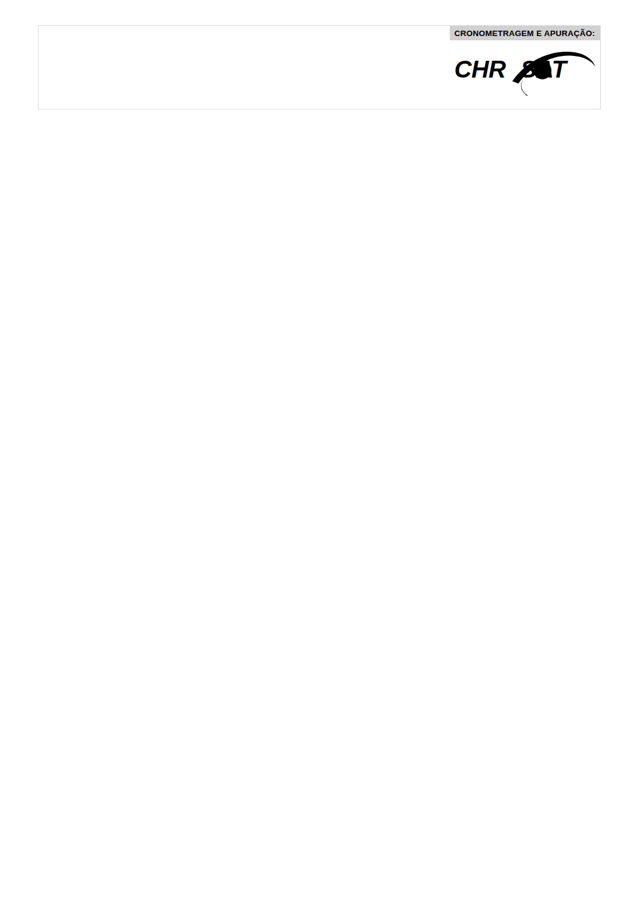CRONOMETRAGEM E APURAÇÃO:
CHR SAT